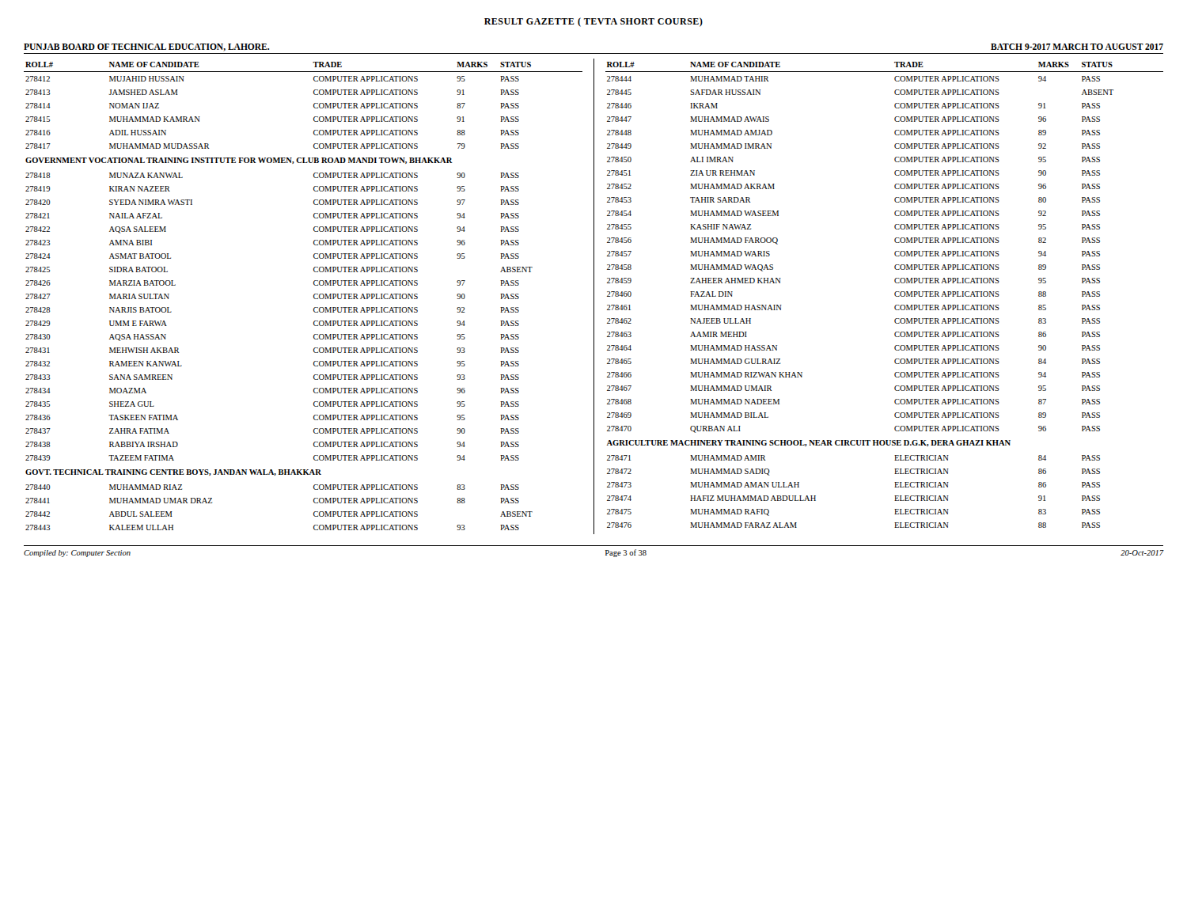RESULT GAZETTE ( TEVTA SHORT COURSE)
PUNJAB BOARD OF TECHNICAL EDUCATION, LAHORE. BATCH 9-2017 MARCH TO AUGUST 2017
| / ROLL# / NAME OF CANDIDATE / TRADE / MARKS / STATUS / / --- / --- / --- / --- / --- / / 278412 / MUJAHID HUSSAIN / COMPUTER APPLICATIONS / 95 / PASS / / 278413 / JAMSHED ASLAM / COMPUTER APPLICATIONS / 91 / PASS / / 278414 / NOMAN IJAZ / COMPUTER APPLICATIONS / 87 / PASS / / 278415 / MUHAMMAD KAMRAN / COMPUTER APPLICATIONS / 91 / PASS / / 278416 / ADIL HUSSAIN / COMPUTER APPLICATIONS / 88 / PASS / / 278417 / MUHAMMAD MUDASSAR / COMPUTER APPLICATIONS / 79 / PASS / / GOVERNMENT VOCATIONAL TRAINING INSTITUTE FOR WOMEN, CLUB ROAD MANDI TOWN, BHAKKAR / / 278418 / MUNAZA KANWAL / COMPUTER APPLICATIONS / 90 / PASS / / 278419 / KIRAN NAZEER / COMPUTER APPLICATIONS / 95 / PASS / / 278420 / SYEDA NIMRA WASTI / COMPUTER APPLICATIONS / 97 / PASS / / 278421 / NAILA AFZAL / COMPUTER APPLICATIONS / 94 / PASS / / 278422 / AQSA SALEEM / COMPUTER APPLICATIONS / 94 / PASS / / 278423 / AMNA BIBI / COMPUTER APPLICATIONS / 96 / PASS / / 278424 / ASMAT BATOOL / COMPUTER APPLICATIONS / 95 / PASS / / 278425 / SIDRA BATOOL / COMPUTER APPLICATIONS / / ABSENT / / 278426 / MARZIA BATOOL / COMPUTER APPLICATIONS / 97 / PASS / / 278427 / MARIA SULTAN / COMPUTER APPLICATIONS / 90 / PASS / / 278428 / NARJIS BATOOL / COMPUTER APPLICATIONS / 92 / PASS / / 278429 / UMM E FARWA / COMPUTER APPLICATIONS / 94 / PASS / / 278430 / AQSA HASSAN / COMPUTER APPLICATIONS / 95 / PASS / / 278431 / MEHWISH AKBAR / COMPUTER APPLICATIONS / 93 / PASS / / 278432 / RAMEEN KANWAL / COMPUTER APPLICATIONS / 95 / PASS / / 278433 / SANA SAMREEN / COMPUTER APPLICATIONS / 93 / PASS / / 278434 / MOAZMA / COMPUTER APPLICATIONS / 96 / PASS / / 278435 / SHEZA GUL / COMPUTER APPLICATIONS / 95 / PASS / / 278436 / TASKEEN FATIMA / COMPUTER APPLICATIONS / 95 / PASS / / 278437 / ZAHRA FATIMA / COMPUTER APPLICATIONS / 90 / PASS / / 278438 / RABBIYA IRSHAD / COMPUTER APPLICATIONS / 94 / PASS / / 278439 / TAZEEM FATIMA / COMPUTER APPLICATIONS / 94 / PASS / / GOVT. TECHNICAL TRAINING CENTRE BOYS, JANDAN WALA, BHAKKAR / / 278440 / MUHAMMAD RIAZ / COMPUTER APPLICATIONS / 83 / PASS / / 278441 / MUHAMMAD UMAR DRAZ / COMPUTER APPLICATIONS / 88 / PASS / / 278442 / ABDUL SALEEM / COMPUTER APPLICATIONS / / ABSENT / / 278443 / KALEEM ULLAH / COMPUTER APPLICATIONS / 93 / PASS / | / ROLL# / NAME OF CANDIDATE / TRADE / MARKS / STATUS / / --- / --- / --- / --- / --- / / 278444 / MUHAMMAD TAHIR / COMPUTER APPLICATIONS / 94 / PASS / / 278445 / SAFDAR HUSSAIN / COMPUTER APPLICATIONS / / ABSENT / / 278446 / IKRAM / COMPUTER APPLICATIONS / 91 / PASS / / 278447 / MUHAMMAD AWAIS / COMPUTER APPLICATIONS / 96 / PASS / / 278448 / MUHAMMAD AMJAD / COMPUTER APPLICATIONS / 89 / PASS / / 278449 / MUHAMMAD IMRAN / COMPUTER APPLICATIONS / 92 / PASS / / 278450 / ALI IMRAN / COMPUTER APPLICATIONS / 95 / PASS / / 278451 / ZIA UR REHMAN / COMPUTER APPLICATIONS / 90 / PASS / / 278452 / MUHAMMAD AKRAM / COMPUTER APPLICATIONS / 96 / PASS / / 278453 / TAHIR SARDAR / COMPUTER APPLICATIONS / 80 / PASS / / 278454 / MUHAMMAD WASEEM / COMPUTER APPLICATIONS / 92 / PASS / / 278455 / KASHIF NAWAZ / COMPUTER APPLICATIONS / 95 / PASS / / 278456 / MUHAMMAD FAROOQ / COMPUTER APPLICATIONS / 82 / PASS / / 278457 / MUHAMMAD WARIS / COMPUTER APPLICATIONS / 94 / PASS / / 278458 / MUHAMMAD WAQAS / COMPUTER APPLICATIONS / 89 / PASS / / 278459 / ZAHEER AHMED KHAN / COMPUTER APPLICATIONS / 95 / PASS / / 278460 / FAZAL DIN / COMPUTER APPLICATIONS / 88 / PASS / / 278461 / MUHAMMAD HASNAIN / COMPUTER APPLICATIONS / 85 / PASS / / 278462 / NAJEEB ULLAH / COMPUTER APPLICATIONS / 83 / PASS / / 278463 / AAMIR MEHDI / COMPUTER APPLICATIONS / 86 / PASS / / 278464 / MUHAMMAD HASSAN / COMPUTER APPLICATIONS / 90 / PASS / / 278465 / MUHAMMAD GULRAIZ / COMPUTER APPLICATIONS / 84 / PASS / / 278466 / MUHAMMAD RIZWAN KHAN / COMPUTER APPLICATIONS / 94 / PASS / / 278467 / MUHAMMAD UMAIR / COMPUTER APPLICATIONS / 95 / PASS / / 278468 / MUHAMMAD NADEEM / COMPUTER APPLICATIONS / 87 / PASS / / 278469 / MUHAMMAD BILAL / COMPUTER APPLICATIONS / 89 / PASS / / 278470 / QURBAN ALI / COMPUTER APPLICATIONS / 96 / PASS / / AGRICULTURE MACHINERY TRAINING SCHOOL, NEAR CIRCUIT HOUSE D.G.K, DERA GHAZI KHAN / / 278471 / MUHAMMAD AMIR / ELECTRICIAN / 84 / PASS / / 278472 / MUHAMMAD SADIQ / ELECTRICIAN / 86 / PASS / / 278473 / MUHAMMAD AMAN ULLAH / ELECTRICIAN / 86 / PASS / / 278474 / HAFIZ MUHAMMAD ABDULLAH / ELECTRICIAN / 91 / PASS / / 278475 / MUHAMMAD RAFIQ / ELECTRICIAN / 83 / PASS / / 278476 / MUHAMMAD FARAZ ALAM / ELECTRICIAN / 88 / PASS / |
Compiled by: Computer Section Page 3 of 38 20-Oct-2017